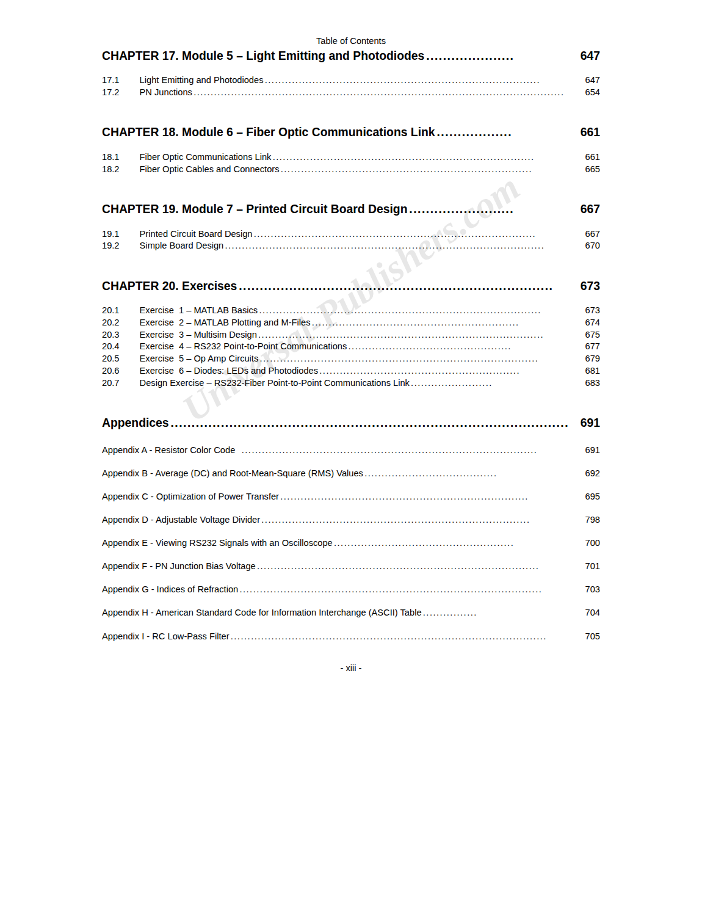Universal-Publishers.com
Table of Contents
CHAPTER 17. Module 5 – Light Emitting and Photodiodes ..................... 647
17.1 Light Emitting and Photodiodes ................................................................................. 647
17.2 PN Junctions ............................................................................................................. 654
CHAPTER 18. Module 6 – Fiber Optic Communications Link .................. 661
18.1 Fiber Optic Communications Link ............................................................................. 661
18.2 Fiber Optic Cables and Connectors .......................................................................... 665
CHAPTER 19. Module 7 – Printed Circuit Board Design ......................... 667
19.1 Printed Circuit Board Design ................................................................................... 667
19.2 Simple Board Design .............................................................................................. 670
CHAPTER 20. Exercises ........................................................................... 673
20.1 Exercise 1 – MATLAB Basics ................................................................................... 673
20.2 Exercise 2 – MATLAB Plotting and M-Files ............................................................. 674
20.3 Exercise 3 – Multisim Design .................................................................................... 675
20.4 Exercise 4 – RS232 Point-to-Point Communications ................................................ 677
20.5 Exercise 5 – Op Amp Circuits .................................................................................. 679
20.6 Exercise 6 – Diodes: LEDs and Photodiodes ........................................................... 681
20.7 Design Exercise – RS232-Fiber Point-to-Point Communications Link ........................ 683
Appendices ............................................................................................... 691
Appendix A - Resistor Color Code ....................................................................................... 691
Appendix B - Average (DC) and Root-Mean-Square (RMS) Values ....................................... 692
Appendix C - Optimization of Power Transfer ......................................................................... 695
Appendix D - Adjustable Voltage Divider ............................................................................... 798
Appendix E - Viewing RS232 Signals with an Oscilloscope ..................................................... 700
Appendix F - PN Junction Bias Voltage ................................................................................... 701
Appendix G - Indices of Refraction ......................................................................................... 703
Appendix H - American Standard Code for Information Interchange (ASCII) Table ................ 704
Appendix I - RC Low-Pass Filter ............................................................................................. 705
- xiii -